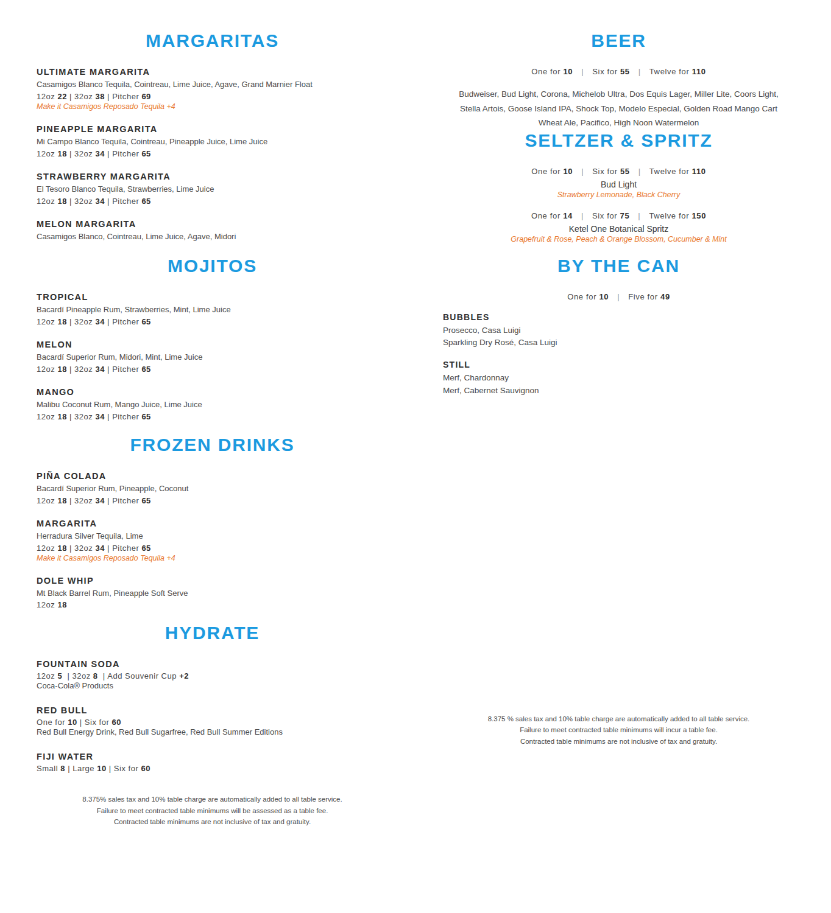Margaritas
Ultimate Margarita
Casamigos Blanco Tequila, Cointreau, Lime Juice, Agave, Grand Marnier Float
12oz 22 | 32oz 38 | Pitcher 69
Make it Casamigos Reposado Tequila +4
Pineapple Margarita
Mi Campo Blanco Tequila, Cointreau, Pineapple Juice, Lime Juice
12oz 18 | 32oz 34 | Pitcher 65
Strawberry Margarita
El Tesoro Blanco Tequila, Strawberries, Lime Juice
12oz 18 | 32oz 34 | Pitcher 65
Melon Margarita
Casamigos Blanco, Cointreau, Lime Juice, Agave, Midori
Mojitos
Tropical
Bacardí Pineapple Rum, Strawberries, Mint, Lime Juice
12oz 18 | 32oz 34 | Pitcher 65
Melon
Bacardí Superior Rum, Midori, Mint, Lime Juice
12oz 18 | 32oz 34 | Pitcher 65
Mango
Malibu Coconut Rum, Mango Juice, Lime Juice
12oz 18 | 32oz 34 | Pitcher 65
Frozen Drinks
Piña Colada
Bacardí Superior Rum, Pineapple, Coconut
12oz 18 | 32oz 34 | Pitcher 65
Margarita
Herradura Silver Tequila, Lime
12oz 18 | 32oz 34 | Pitcher 65
Make it Casamigos Reposado Tequila +4
Dole Whip
Mt Black Barrel Rum, Pineapple Soft Serve
12oz 18
Hydrate
Fountain Soda
12oz 5 | 32oz 8 | Add Souvenir Cup +2
Coca-Cola® Products
Red Bull
One for 10 | Six for 60
Red Bull Energy Drink, Red Bull Sugarfree, Red Bull Summer Editions
Fiji Water
Small 8 | Large 10 | Six for 60
8.375% sales tax and 10% table charge are automatically added to all table service.
Failure to meet contracted table minimums will be assessed as a table fee.
Contracted table minimums are not inclusive of tax and gratuity.
Beer
One for 10|Six for 55|Twelve for 110
Budweiser, Bud Light, Corona, Michelob Ultra, Dos Equis Lager, Miller Lite, Coors Light, Stella Artois, Goose Island IPA, Shock Top, Modelo Especial, Golden Road Mango Cart Wheat Ale, Pacifico, High Noon Watermelon
Seltzer & Spritz
One for 10|Six for 55|Twelve for 110
Bud Light
Strawberry Lemonade, Black Cherry
One for 14|Six for 75|Twelve for 150
Ketel One Botanical Spritz
Grapefruit & Rose, Peach & Orange Blossom, Cucumber & Mint
By the Can
One for 10|Five for 49
Bubbles
Prosecco, Casa Luigi
Sparkling Dry Rosé, Casa Luigi
Still
Merf, Chardonnay
Merf, Cabernet Sauvignon
8.375 % sales tax and 10% table charge are automatically added to all table service.
Failure to meet contracted table minimums will incur a table fee.
Contracted table minimums are not inclusive of tax and gratuity.